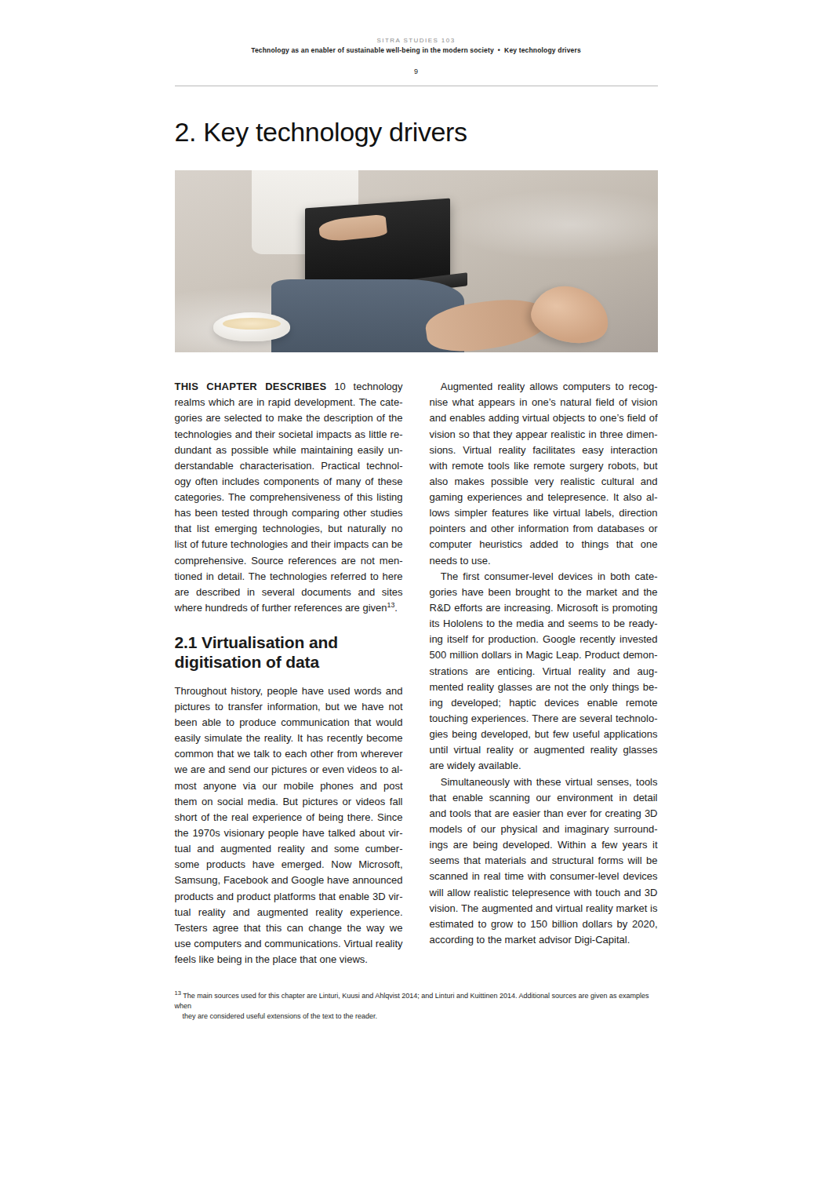SITRA STUDIES 103
Technology as an enabler of sustainable well-being in the modern society • Key technology drivers
9
2. Key technology drivers
THIS CHAPTER DESCRIBES 10 technology realms which are in rapid development. The categories are selected to make the description of the technologies and their societal impacts as little redundant as possible while maintaining easily understandable characterisation. Practical technology often includes components of many of these categories. The comprehensiveness of this listing has been tested through comparing other studies that list emerging technologies, but naturally no list of future technologies and their impacts can be comprehensive. Source references are not mentioned in detail. The technologies referred to here are described in several documents and sites where hundreds of further references are given13.
2.1 Virtualisation and digitisation of data
Throughout history, people have used words and pictures to transfer information, but we have not been able to produce communication that would easily simulate the reality. It has recently become common that we talk to each other from wherever we are and send our pictures or even videos to almost anyone via our mobile phones and post them on social media. But pictures or videos fall short of the real experience of being there. Since the 1970s visionary people have talked about virtual and augmented reality and some cumbersome products have emerged. Now Microsoft, Samsung, Facebook and Google have announced products and product platforms that enable 3D virtual reality and augmented reality experience. Testers agree that this can change the way we use computers and communications. Virtual reality feels like being in the place that one views.
Augmented reality allows computers to recognise what appears in one’s natural field of vision and enables adding virtual objects to one’s field of vision so that they appear realistic in three dimensions. Virtual reality facilitates easy interaction with remote tools like remote surgery robots, but also makes possible very realistic cultural and gaming experiences and telepresence. It also allows simpler features like virtual labels, direction pointers and other information from databases or computer heuristics added to things that one needs to use.
The first consumer-level devices in both categories have been brought to the market and the R&D efforts are increasing. Microsoft is promoting its Hololens to the media and seems to be readying itself for production. Google recently invested 500 million dollars in Magic Leap. Product demonstrations are enticing. Virtual reality and augmented reality glasses are not the only things being developed; haptic devices enable remote touching experiences. There are several technologies being developed, but few useful applications until virtual reality or augmented reality glasses are widely available.
Simultaneously with these virtual senses, tools that enable scanning our environment in detail and tools that are easier than ever for creating 3D models of our physical and imaginary surroundings are being developed. Within a few years it seems that materials and structural forms will be scanned in real time with consumer-level devices will allow realistic telepresence with touch and 3D vision. The augmented and virtual reality market is estimated to grow to 150 billion dollars by 2020, according to the market advisor Digi-Capital.
13 The main sources used for this chapter are Linturi, Kuusi and Ahlqvist 2014; and Linturi and Kuittinen 2014. Additional sources are given as examples when they are considered useful extensions of the text to the reader.